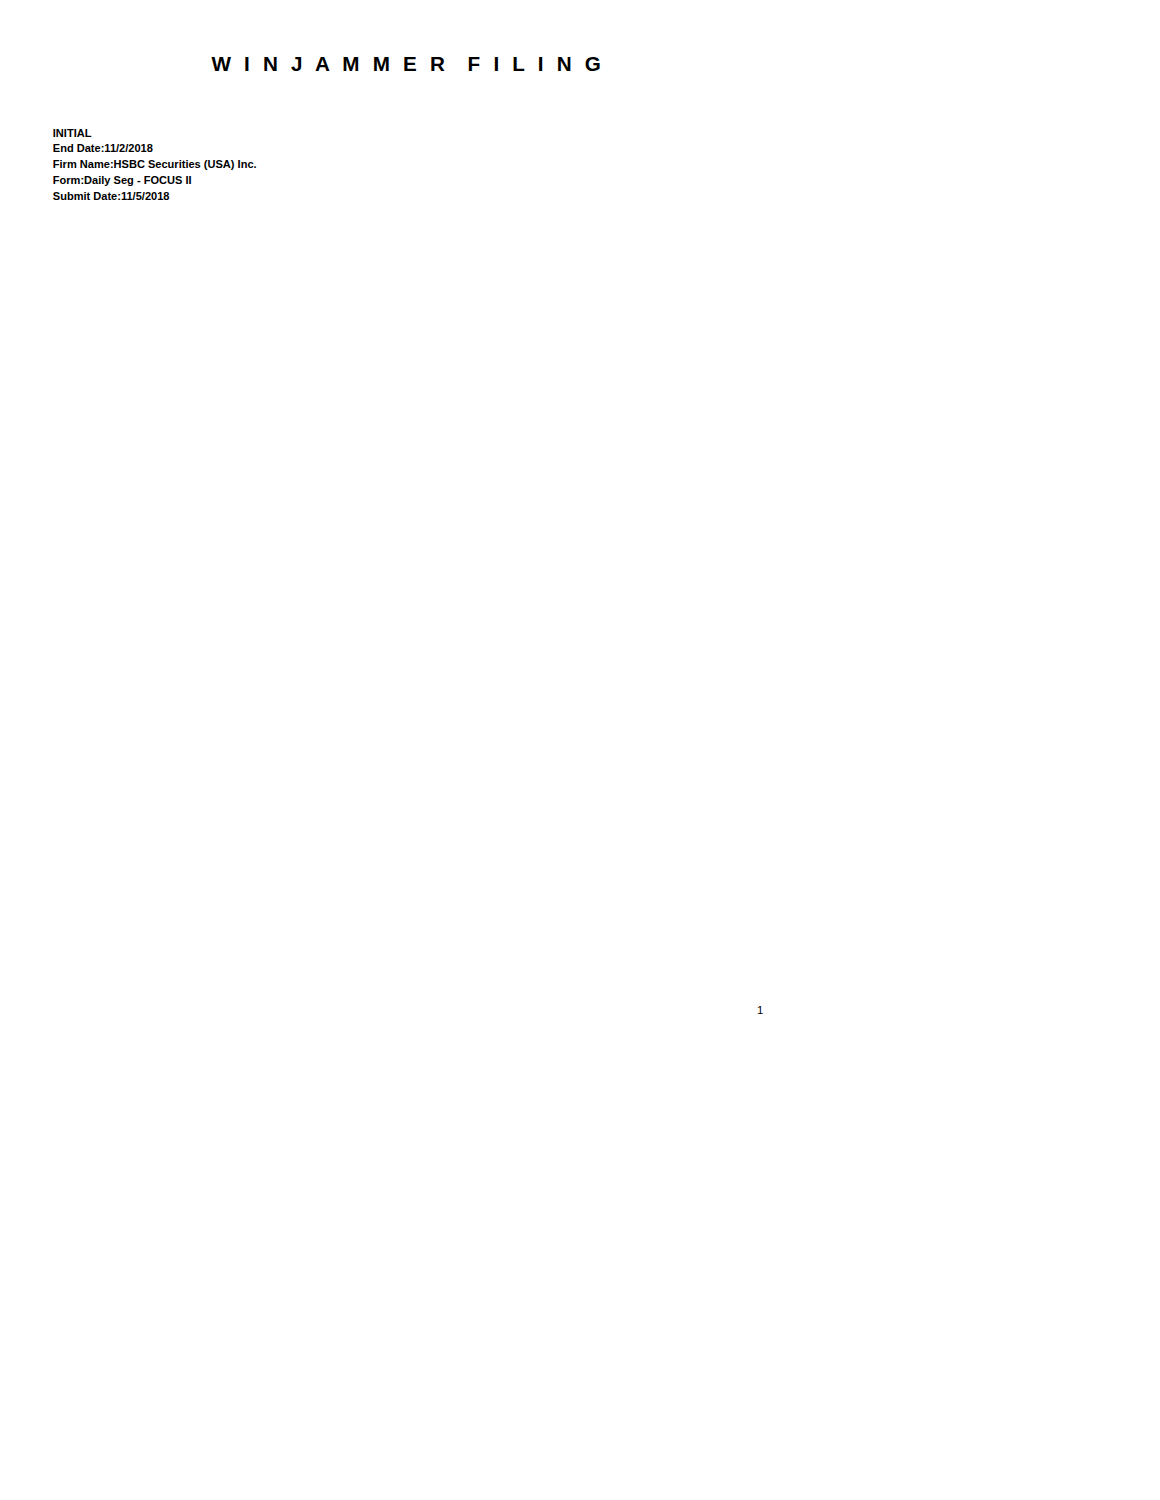W I N J A M M E R F I L I N G
INITIAL
End Date:11/2/2018
Firm Name:HSBC Securities (USA) Inc.
Form:Daily Seg - FOCUS II
Submit Date:11/5/2018
1